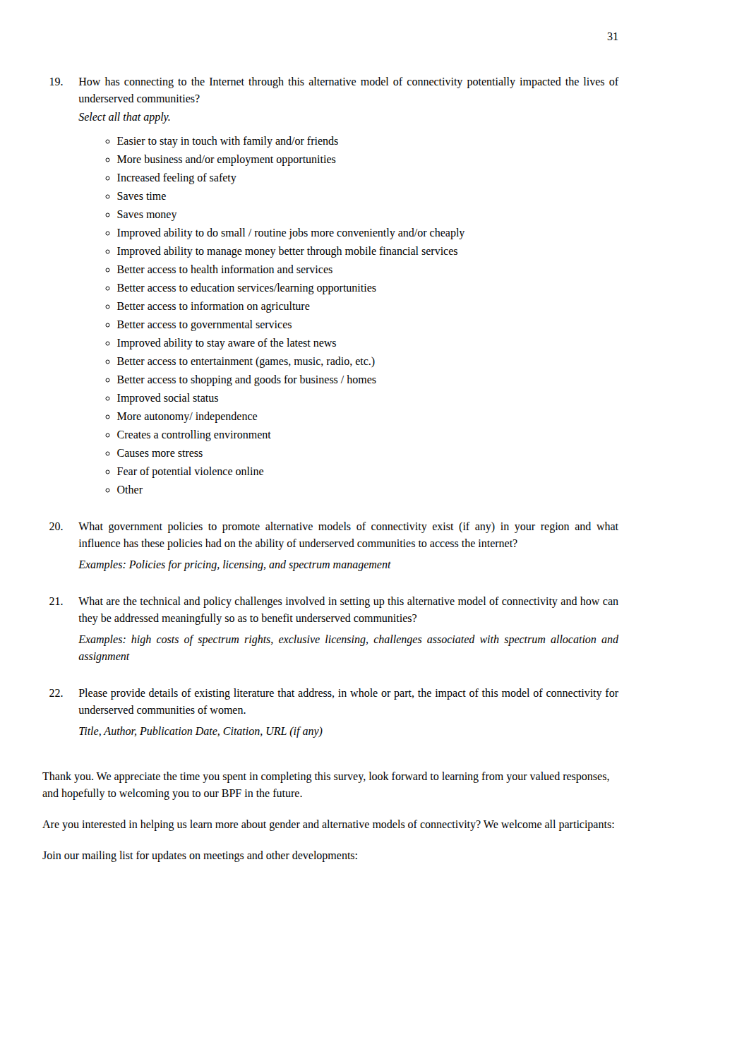31
19. How has connecting to the Internet through this alternative model of connectivity potentially impacted the lives of underserved communities? Select all that apply.
Easier to stay in touch with family and/or friends
More business and/or employment opportunities
Increased feeling of safety
Saves time
Saves money
Improved ability to do small / routine jobs more conveniently and/or cheaply
Improved ability to manage money better through mobile financial services
Better access to health information and services
Better access to education services/learning opportunities
Better access to information on agriculture
Better access to governmental services
Improved ability to stay aware of the latest news
Better access to entertainment (games, music, radio, etc.)
Better access to shopping and goods for business / homes
Improved social status
More autonomy/ independence
Creates a controlling environment
Causes more stress
Fear of potential violence online
Other
20. What government policies to promote alternative models of connectivity exist (if any) in your region and what influence has these policies had on the ability of underserved communities to access the internet? Examples: Policies for pricing, licensing, and spectrum management
21. What are the technical and policy challenges involved in setting up this alternative model of connectivity and how can they be addressed meaningfully so as to benefit underserved communities? Examples: high costs of spectrum rights, exclusive licensing, challenges associated with spectrum allocation and assignment
22. Please provide details of existing literature that address, in whole or part, the impact of this model of connectivity for underserved communities of women. Title, Author, Publication Date, Citation, URL (if any)
Thank you. We appreciate the time you spent in completing this survey, look forward to learning from your valued responses, and hopefully to welcoming you to our BPF in the future.
Are you interested in helping us learn more about gender and alternative models of connectivity? We welcome all participants:
Join our mailing list for updates on meetings and other developments: